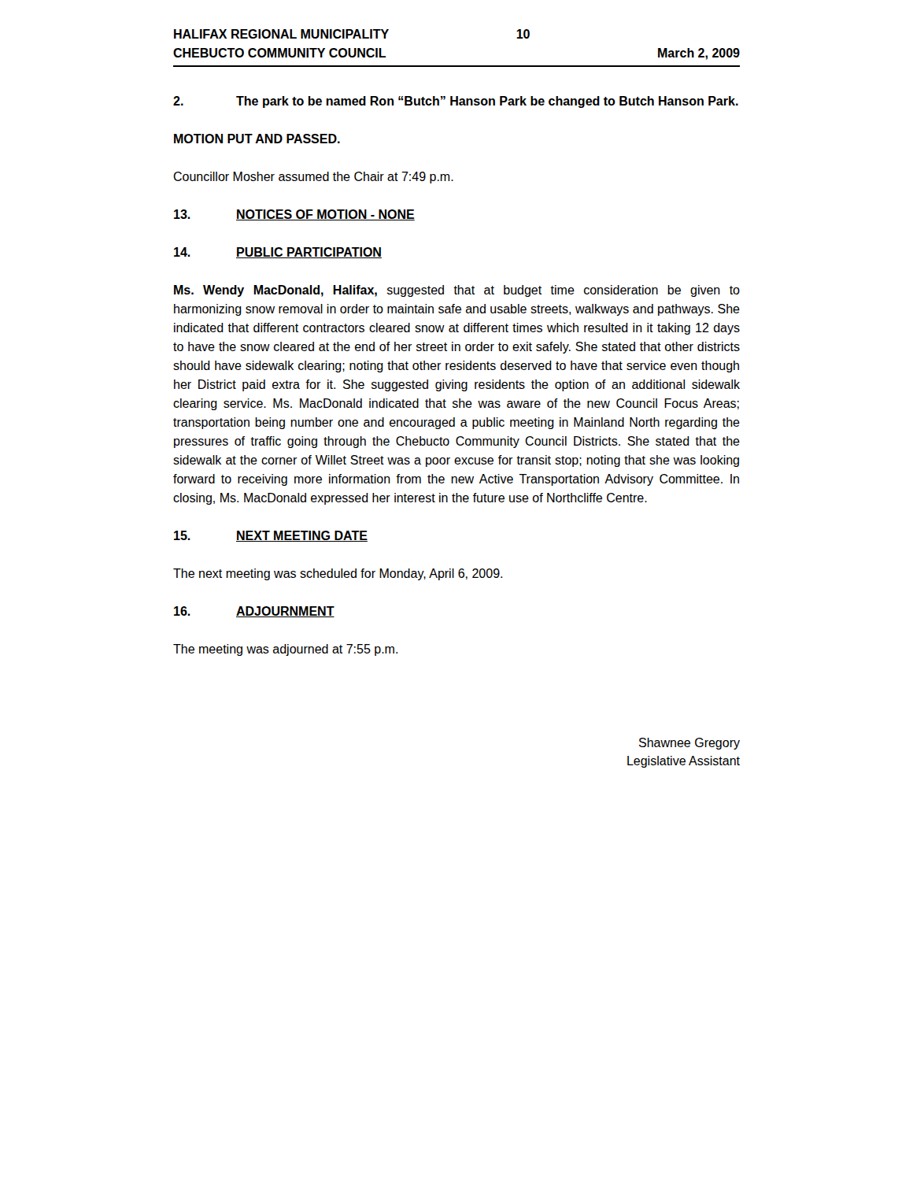HALIFAX REGIONAL MUNICIPALITY CHEBUCTO COMMUNITY COUNCIL
10
March 2, 2009
2.
The park to be named Ron “Butch” Hanson Park be changed to Butch Hanson Park.
MOTION PUT AND PASSED.
Councillor Mosher assumed the Chair at 7:49 p.m.
13.
NOTICES OF MOTION - NONE
14.
PUBLIC PARTICIPATION
Ms. Wendy MacDonald, Halifax, suggested that at budget time consideration be given to harmonizing snow removal in order to maintain safe and usable streets, walkways and pathways. She indicated that different contractors cleared snow at different times which resulted in it taking 12 days to have the snow cleared at the end of her street in order to exit safely. She stated that other districts should have sidewalk clearing; noting that other residents deserved to have that service even though her District paid extra for it. She suggested giving residents the option of an additional sidewalk clearing service. Ms. MacDonald indicated that she was aware of the new Council Focus Areas; transportation being number one and encouraged a public meeting in Mainland North regarding the pressures of traffic going through the Chebucto Community Council Districts. She stated that the sidewalk at the corner of Willet Street was a poor excuse for transit stop; noting that she was looking forward to receiving more information from the new Active Transportation Advisory Committee. In closing, Ms. MacDonald expressed her interest in the future use of Northcliffe Centre.
15.
NEXT MEETING DATE
The next meeting was scheduled for Monday, April 6, 2009.
16.
ADJOURNMENT
The meeting was adjourned at 7:55 p.m.
Shawnee Gregory
Legislative Assistant